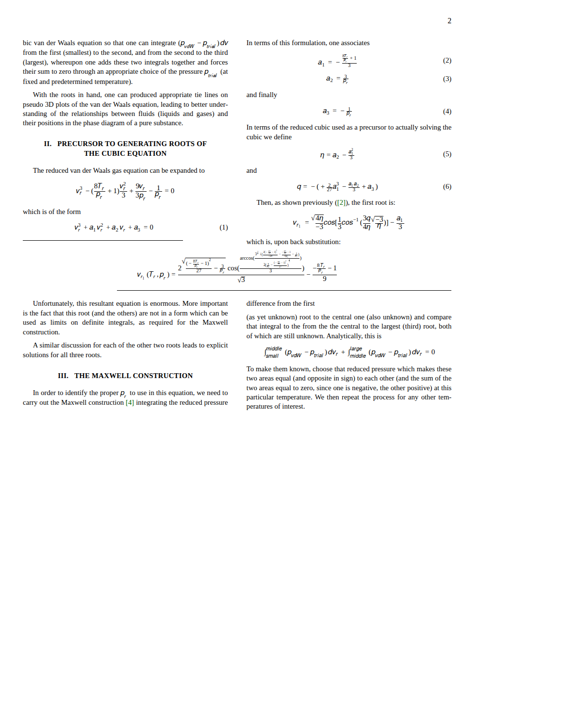2
bic van der Waals equation so that one can integrate (pvdW−ptrial)dv from the first (smallest) to the second, and from the second to the third (largest), whereupon one adds these two integrals together and forces their sum to zero through an appropriate choice of the pressure ptrial (at fixed and predetermined temperature).
With the roots in hand, one can produced appropriate tie lines on pseudo 3D plots of the van der Waals equation, leading to better understanding of the relationships between fluids (liquids and gases) and their positions in the phase diagram of a pure substance.
II. Precursor to generating roots of
the cubic equation
The reduced van der Waals gas equation can be expanded to
vr3 − ( 8Trpr +1 ) vr23 + 9vr3pr − 1pr =0
which is of the form
vr3 + a1vr2 + a2vr + a3 =0
(1)
In terms of this formulation, one associates
a1 = − 8Trpr+1 3
(2)
a2 = 3pr
(3)
and finally
a3 = − 1pr
(4)
In terms of the reduced cubic used as a precursor to actually solving the cubic we define
η = a2 − a123
(5)
and
q = − ( + 227 a13 − a1a23 + a3 )
(6)
Then, as shown previously ([2]), the first root is:
vr1 = 4η−3 cos [ 13 cos−1 ( 3q4η −3η ) ] − a13
which is, upon back substitution:
vr1 (Tr,pr) = 2 (−8Trpr−1)2 27 − 3pr cos ( arccos ( 332 i ( 2(−8Trpr−1)3 729 − −8Trpr−1 3pr − 1pr ) 2 ( 3pr − (−8Trpr−1)2 27 ) 32 ) 3 ) 3 − −8Trpr−1 9
Unfortunately, this resultant equation is enormous. More important is the fact that this root (and the others) are not in a form which can be used as limits on definite integrals, as required for the Maxwell construction.
A similar discussion for each of the other two roots leads to explicit solutions for all three roots.
III. The Maxwell construction
In order to identify the proper pr to use in this equation, we need to carry out the Maxwell construction [4] integrating the reduced pressure difference from the first
(as yet unknown) root to the central one (also unknown) and compare that integral to the from the the central to the largest (third) root, both of which are still unknown. Analytically, this is
∫ small middle (pvdW−ptrial) dvr + ∫ middle large (pvdW−ptrial) dvr =0
To make them known, choose that reduced pressure which makes these two areas equal (and opposite in sign) to each other (and the sum of the two areas equal to zero, since one is negative, the other positive) at this particular temperature. We then repeat the process for any other temperatures of interest.